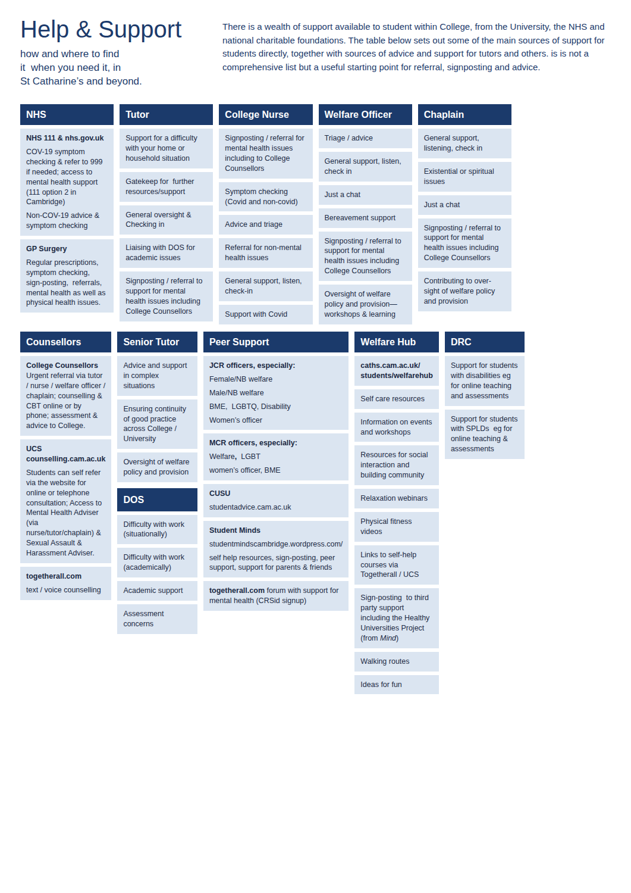Help & Support
how and where to find
it when you need it, in
St Catharine’s and beyond.
There is a wealth of support available to student within College, from the University, the NHS and national charitable foundations. The table below sets out some of the main sources of support for students directly, together with sources of advice and support for tutors and others. is is not a comprehensive list but a useful starting point for referral, signposting and advice.
NHS
NHS 111 & nhs.gov.uk
COV-19 symptom checking & refer to 999 if needed; access to mental health support (111 option 2 in Cambridge)
Non-COV-19 advice & symptom checking
GP Surgery
Regular prescriptions, symptom checking, sign-posting, referrals, mental health as well as physical health issues.
Tutor
Support for a difficulty with your home or household situation
Gatekeep for further resources/support
General oversight & Checking in
Liaising with DOS for academic issues
Signposting / referral to support for mental health issues including College Counsellors
College Nurse
Signposting / referral for mental health issues including to College Counsellors
Symptom checking (Covid and non-covid)
Advice and triage
Referral for non-mental health issues
General support, listen, check-in
Support with Covid
Welfare Officer
Triage / advice
General support, listen, check in
Just a chat
Bereavement support
Signposting / referral to support for mental health issues including College Counsellors
Oversight of welfare policy and provision—workshops & learning
Chaplain
General support, listening, check in
Existential or spiritual issues
Just a chat
Signposting / referral to support for mental health issues including College Counsellors
Contributing to over-sight of welfare policy and provision
Counsellors
College Counsellors Urgent referral via tutor / nurse / welfare officer / chaplain; counselling & CBT online or by phone; assessment & advice to College.
UCS counselling.cam.ac.uk
Students can self refer via the website for online or telephone consultation; Access to Mental Health Adviser (via nurse/tutor/chaplain) & Sexual Assault & Harassment Adviser.
togetherall.com
text / voice counselling
Senior Tutor
Advice and support in complex situations
Ensuring continuity of good practice across College / University
Oversight of welfare policy and provision
DOS
Difficulty with work (situationally)
Difficulty with work (academically)
Academic support
Assessment concerns
Peer Support
JCR officers, especially:
Female/NB welfare
Male/NB welfare
BME, LGBTQ, Disability
Women’s officer
MCR officers, especially:
Welfare, LGBT
women’s officer, BME
CUSU
studentadvice.cam.ac.uk
Student Minds
studentmindscambridge.wordpress.com/
self help resources, sign-posting, peer support, support for parents & friends
togetherall.com forum with support for mental health (CRSid signup)
Welfare Hub
caths.cam.ac.uk/ students/welfarehub
Self care resources
Information on events and workshops
Resources for social interaction and building community
Relaxation webinars
Physical fitness videos
Links to self-help courses via Togetherall / UCS
Sign-posting to third party support including the Healthy Universities Project (from Mind)
Walking routes
Ideas for fun
DRC
Support for students with disabilities eg for online teaching and assessments
Support for students with SPLDs eg for online teaching & assessments